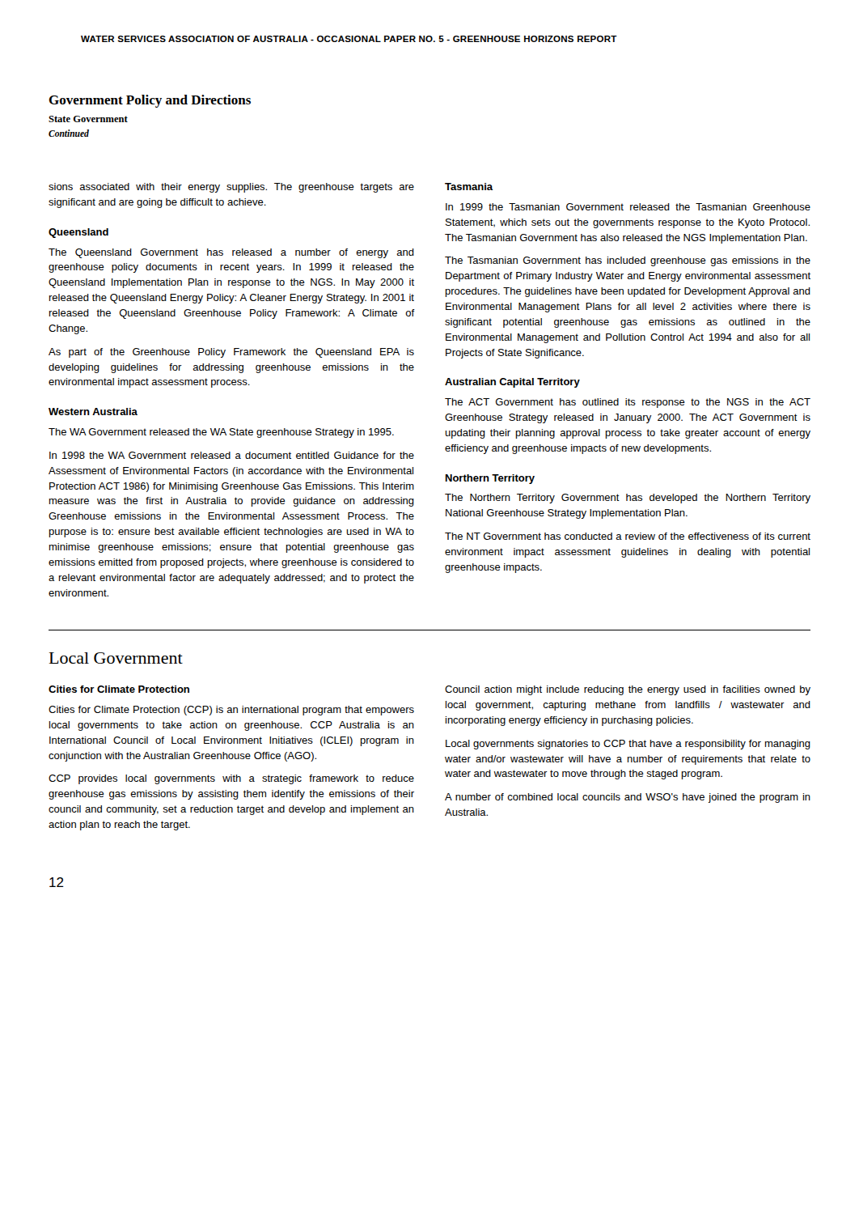WATER SERVICES ASSOCIATION OF AUSTRALIA - OCCASIONAL PAPER NO. 5 - GREENHOUSE HORIZONS REPORT
Government Policy and Directions
State Government
Continued
sions associated with their energy supplies. The greenhouse targets are significant and are going be difficult to achieve.
Queensland
The Queensland Government has released a number of energy and greenhouse policy documents in recent years. In 1999 it released the Queensland Implementation Plan in response to the NGS. In May 2000 it released the Queensland Energy Policy: A Cleaner Energy Strategy. In 2001 it released the Queensland Greenhouse Policy Framework: A Climate of Change.
As part of the Greenhouse Policy Framework the Queensland EPA is developing guidelines for addressing greenhouse emissions in the environmental impact assessment process.
Western Australia
The WA Government released the WA State greenhouse Strategy in 1995.
In 1998 the WA Government released a document entitled Guidance for the Assessment of Environmental Factors (in accordance with the Environmental Protection ACT 1986) for Minimising Greenhouse Gas Emissions. This Interim measure was the first in Australia to provide guidance on addressing Greenhouse emissions in the Environmental Assessment Process. The purpose is to: ensure best available efficient technologies are used in WA to minimise greenhouse emissions; ensure that potential greenhouse gas emissions emitted from proposed projects, where greenhouse is considered to a relevant environmental factor are adequately addressed; and to protect the environment.
Tasmania
In 1999 the Tasmanian Government released the Tasmanian Greenhouse Statement, which sets out the governments response to the Kyoto Protocol. The Tasmanian Government has also released the NGS Implementation Plan.
The Tasmanian Government has included greenhouse gas emissions in the Department of Primary Industry Water and Energy environmental assessment procedures. The guidelines have been updated for Development Approval and Environmental Management Plans for all level 2 activities where there is significant potential greenhouse gas emissions as outlined in the Environmental Management and Pollution Control Act 1994 and also for all Projects of State Significance.
Australian Capital Territory
The ACT Government has outlined its response to the NGS in the ACT Greenhouse Strategy released in January 2000. The ACT Government is updating their planning approval process to take greater account of energy efficiency and greenhouse impacts of new developments.
Northern Territory
The Northern Territory Government has developed the Northern Territory National Greenhouse Strategy Implementation Plan.
The NT Government has conducted a review of the effectiveness of its current environment impact assessment guidelines in dealing with potential greenhouse impacts.
Local Government
Cities for Climate Protection
Cities for Climate Protection (CCP) is an international program that empowers local governments to take action on greenhouse. CCP Australia is an International Council of Local Environment Initiatives (ICLEI) program in conjunction with the Australian Greenhouse Office (AGO).
CCP provides local governments with a strategic framework to reduce greenhouse gas emissions by assisting them identify the emissions of their council and community, set a reduction target and develop and implement an action plan to reach the target.
Council action might include reducing the energy used in facilities owned by local government, capturing methane from landfills / wastewater and incorporating energy efficiency in purchasing policies.
Local governments signatories to CCP that have a responsibility for managing water and/or wastewater will have a number of requirements that relate to water and wastewater to move through the staged program.
A number of combined local councils and WSO's have joined the program in Australia.
12